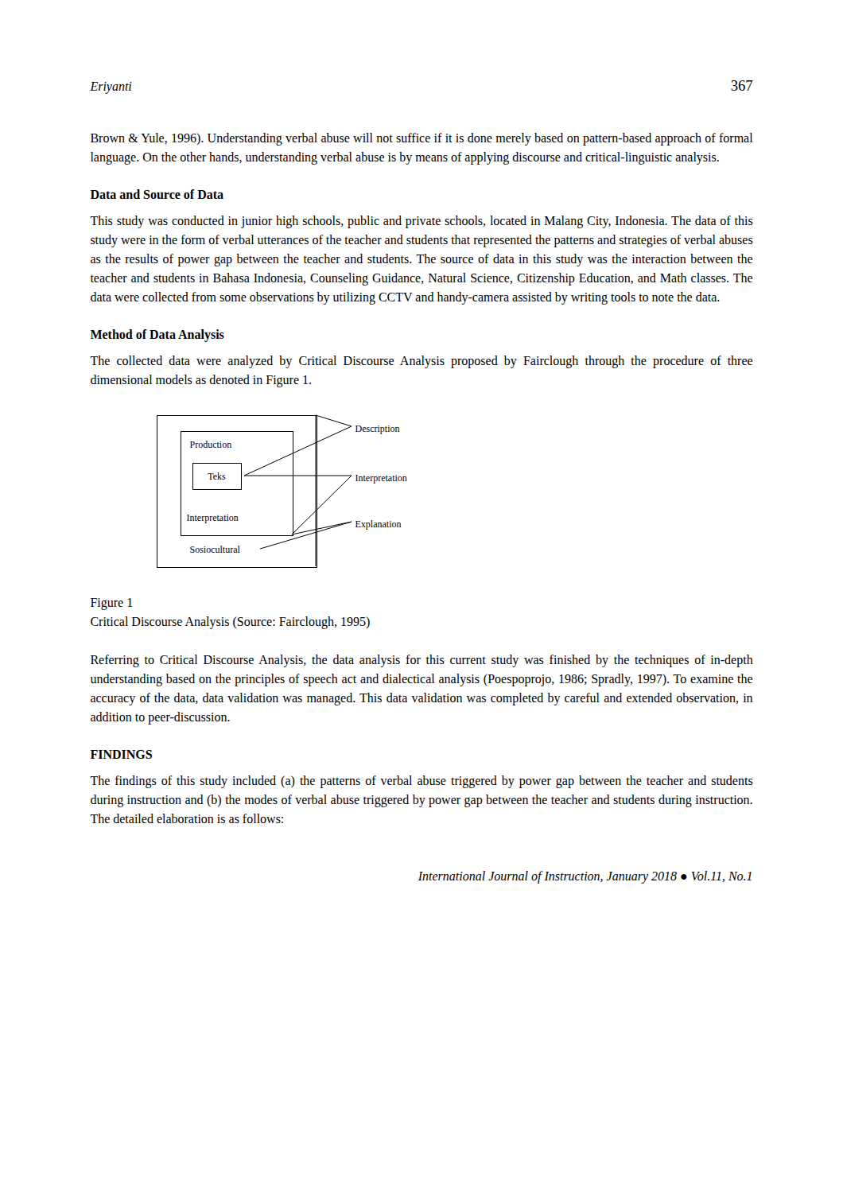Eriyanti 367
Brown & Yule, 1996). Understanding verbal abuse will not suffice if it is done merely based on pattern-based approach of formal language. On the other hands, understanding verbal abuse is by means of applying discourse and critical-linguistic analysis.
Data and Source of Data
This study was conducted in junior high schools, public and private schools, located in Malang City, Indonesia. The data of this study were in the form of verbal utterances of the teacher and students that represented the patterns and strategies of verbal abuses as the results of power gap between the teacher and students. The source of data in this study was the interaction between the teacher and students in Bahasa Indonesia, Counseling Guidance, Natural Science, Citizenship Education, and Math classes. The data were collected from some observations by utilizing CCTV and handy-camera assisted by writing tools to note the data.
Method of Data Analysis
The collected data were analyzed by Critical Discourse Analysis proposed by Fairclough through the procedure of three dimensional models as denoted in Figure 1.
Teks
Production Interpretation Sosiocultural Description Interpretation Explanation
Figure 1
Critical Discourse Analysis (Source: Fairclough, 1995)
Referring to Critical Discourse Analysis, the data analysis for this current study was finished by the techniques of in-depth understanding based on the principles of speech act and dialectical analysis (Poespoprojo, 1986; Spradly, 1997). To examine the accuracy of the data, data validation was managed. This data validation was completed by careful and extended observation, in addition to peer-discussion.
FINDINGS
The findings of this study included (a) the patterns of verbal abuse triggered by power gap between the teacher and students during instruction and (b) the modes of verbal abuse triggered by power gap between the teacher and students during instruction. The detailed elaboration is as follows:
International Journal of Instruction, January 2018 ● Vol.11, No.1